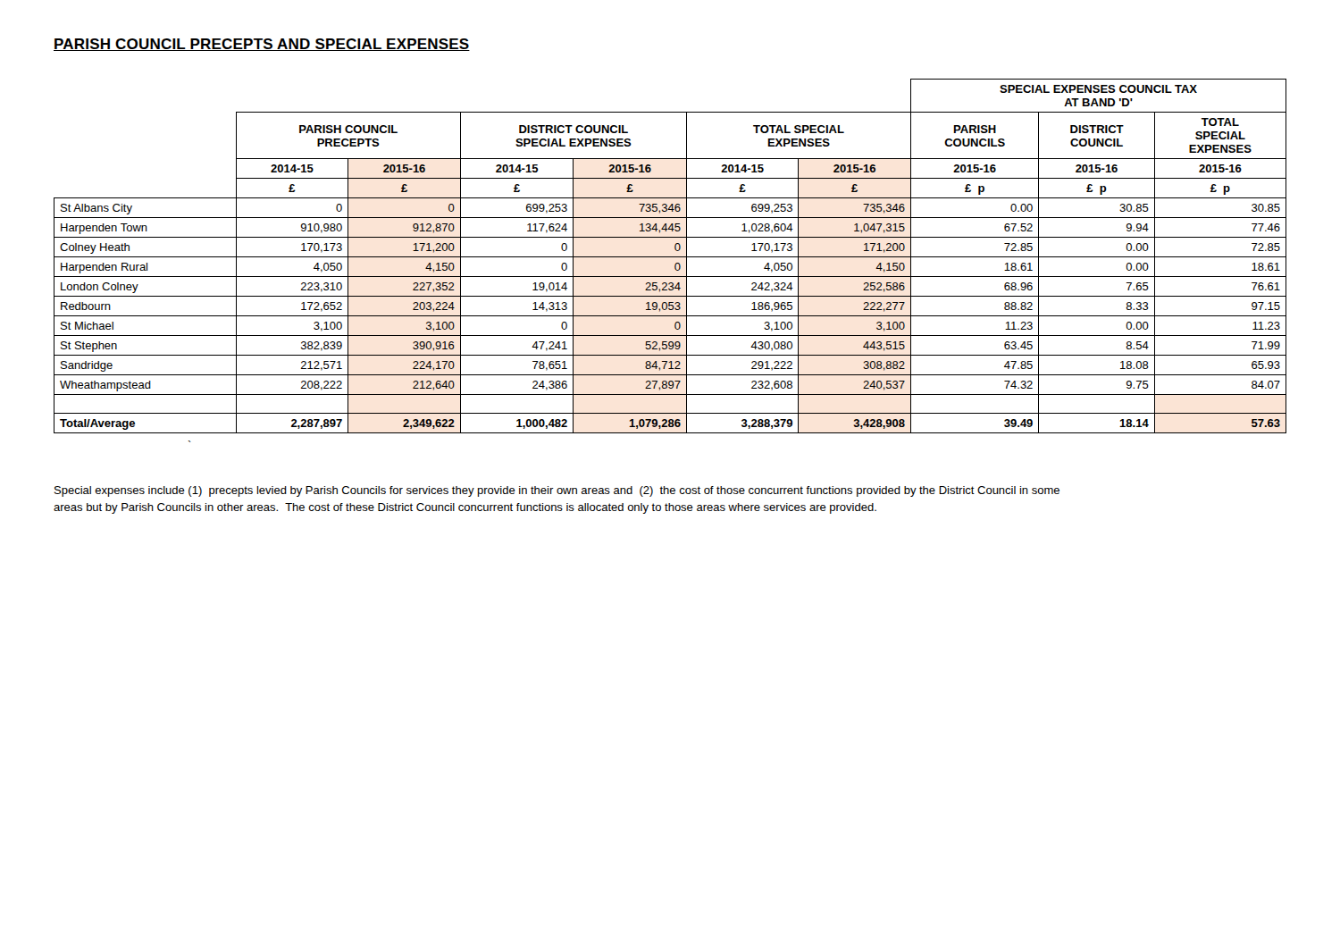PARISH COUNCIL PRECEPTS AND SPECIAL EXPENSES
| | | SPECIAL EXPENSES COUNCIL TAX AT BAND 'D' |
| --- | --- | --- |
| PARISH COUNCIL PRECEPTS | DISTRICT COUNCIL SPECIAL EXPENSES | TOTAL SPECIAL EXPENSES | PARISH COUNCILS | DISTRICT COUNCIL | TOTAL SPECIAL EXPENSES |
| 2014-15 | 2015-16 | 2014-15 | 2015-16 | 2014-15 | 2015-16 | 2015-16 | 2015-16 | 2015-16 |
| | £ | £ | £ | £ | £ | £ | £ p | £ p | £ p |
| St Albans City | 0 | 0 | 699,253 | 735,346 | 699,253 | 735,346 | 0.00 | 30.85 | 30.85 |
| Harpenden Town | 910,980 | 912,870 | 117,624 | 134,445 | 1,028,604 | 1,047,315 | 67.52 | 9.94 | 77.46 |
| Colney Heath | 170,173 | 171,200 | 0 | 0 | 170,173 | 171,200 | 72.85 | 0.00 | 72.85 |
| Harpenden Rural | 4,050 | 4,150 | 0 | 0 | 4,050 | 4,150 | 18.61 | 0.00 | 18.61 |
| London Colney | 223,310 | 227,352 | 19,014 | 25,234 | 242,324 | 252,586 | 68.96 | 7.65 | 76.61 |
| Redbourn | 172,652 | 203,224 | 14,313 | 19,053 | 186,965 | 222,277 | 88.82 | 8.33 | 97.15 |
| St Michael | 3,100 | 3,100 | 0 | 0 | 3,100 | 3,100 | 11.23 | 0.00 | 11.23 |
| St Stephen | 382,839 | 390,916 | 47,241 | 52,599 | 430,080 | 443,515 | 63.45 | 8.54 | 71.99 |
| Sandridge | 212,571 | 224,170 | 78,651 | 84,712 | 291,222 | 308,882 | 47.85 | 18.08 | 65.93 |
| Wheathampstead | 208,222 | 212,640 | 24,386 | 27,897 | 232,608 | 240,537 | 74.32 | 9.75 | 84.07 |
| Total/Average | 2,287,897 | 2,349,622 | 1,000,482 | 1,079,286 | 3,288,379 | 3,428,908 | 39.49 | 18.14 | 57.63 |
`
Special expenses include (1) precepts levied by Parish Councils for services they provide in their own areas and (2) the cost of those concurrent functions provided by the District Council in some areas but by Parish Councils in other areas. The cost of these District Council concurrent functions is allocated only to those areas where services are provided.